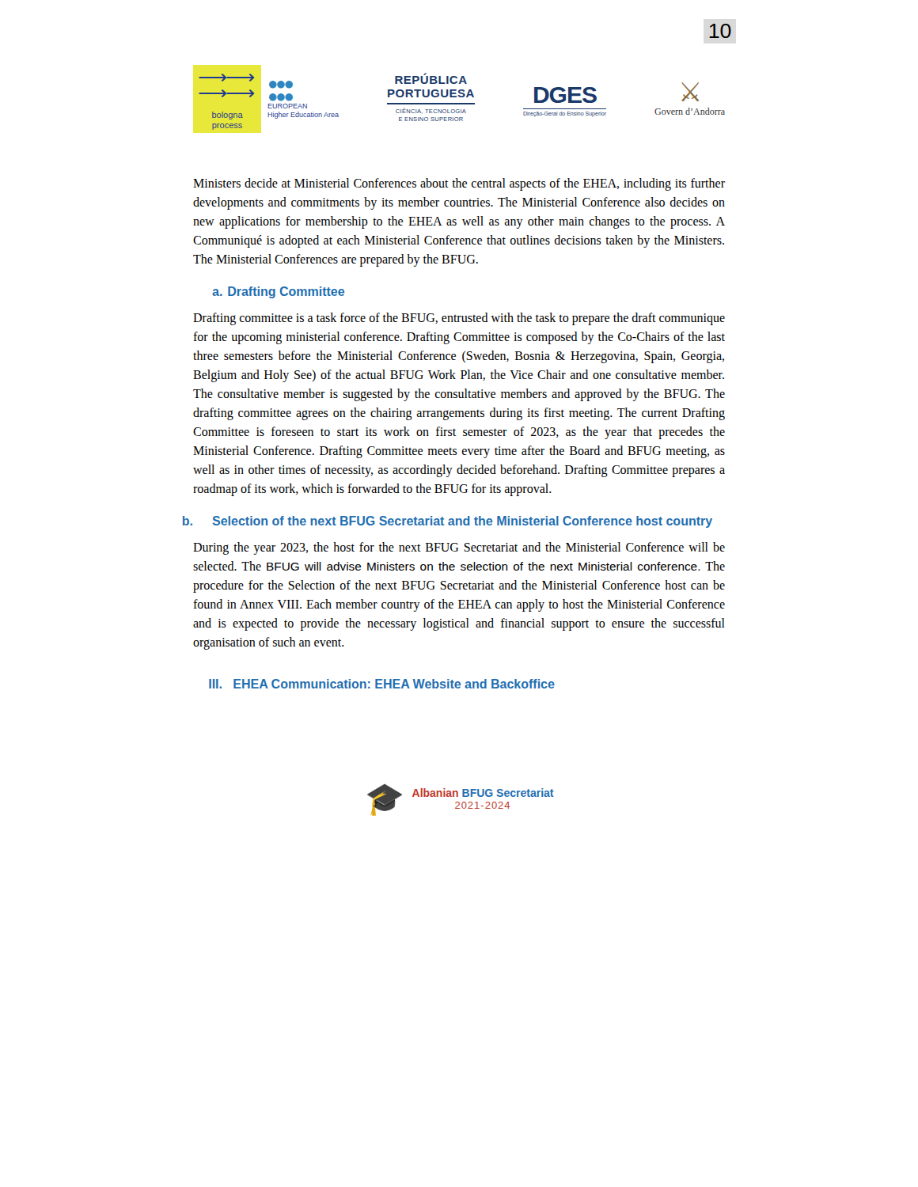10
⟶⟶
⟶⟶
bologna
process
●●●
●●●
EUROPEAN
Higher Education Area
REPÚBLICA
PORTUGUESA
CIÊNCIA, TECNOLOGIA
E ENSINO SUPERIOR
DGES
Direção-Geral do Ensino Superior
⚔
Govern d’Andorra
Ministers decide at Ministerial Conferences about the central aspects of the EHEA, including its further developments and commitments by its member countries. The Ministerial Conference also decides on new applications for membership to the EHEA as well as any other main changes to the process. A Communiqué is adopted at each Ministerial Conference that outlines decisions taken by the Ministers. The Ministerial Conferences are prepared by the BFUG.
a. Drafting Committee
Drafting committee is a task force of the BFUG, entrusted with the task to prepare the draft communique for the upcoming ministerial conference. Drafting Committee is composed by the Co-Chairs of the last three semesters before the Ministerial Conference (Sweden, Bosnia & Herzegovina, Spain, Georgia, Belgium and Holy See) of the actual BFUG Work Plan, the Vice Chair and one consultative member. The consultative member is suggested by the consultative members and approved by the BFUG. The drafting committee agrees on the chairing arrangements during its first meeting. The current Drafting Committee is foreseen to start its work on first semester of 2023, as the year that precedes the Ministerial Conference. Drafting Committee meets every time after the Board and BFUG meeting, as well as in other times of necessity, as accordingly decided beforehand. Drafting Committee prepares a roadmap of its work, which is forwarded to the BFUG for its approval.
b. Selection of the next BFUG Secretariat and the Ministerial Conference host country
During the year 2023, the host for the next BFUG Secretariat and the Ministerial Conference will be selected. The BFUG will advise Ministers on the selection of the next Ministerial conference. The procedure for the Selection of the next BFUG Secretariat and the Ministerial Conference host can be found in Annex VIII. Each member country of the EHEA can apply to host the Ministerial Conference and is expected to provide the necessary logistical and financial support to ensure the successful organisation of such an event.
III. EHEA Communication: EHEA Website and Backoffice
🎓
Albanian BFUG Secretariat
2021-2024